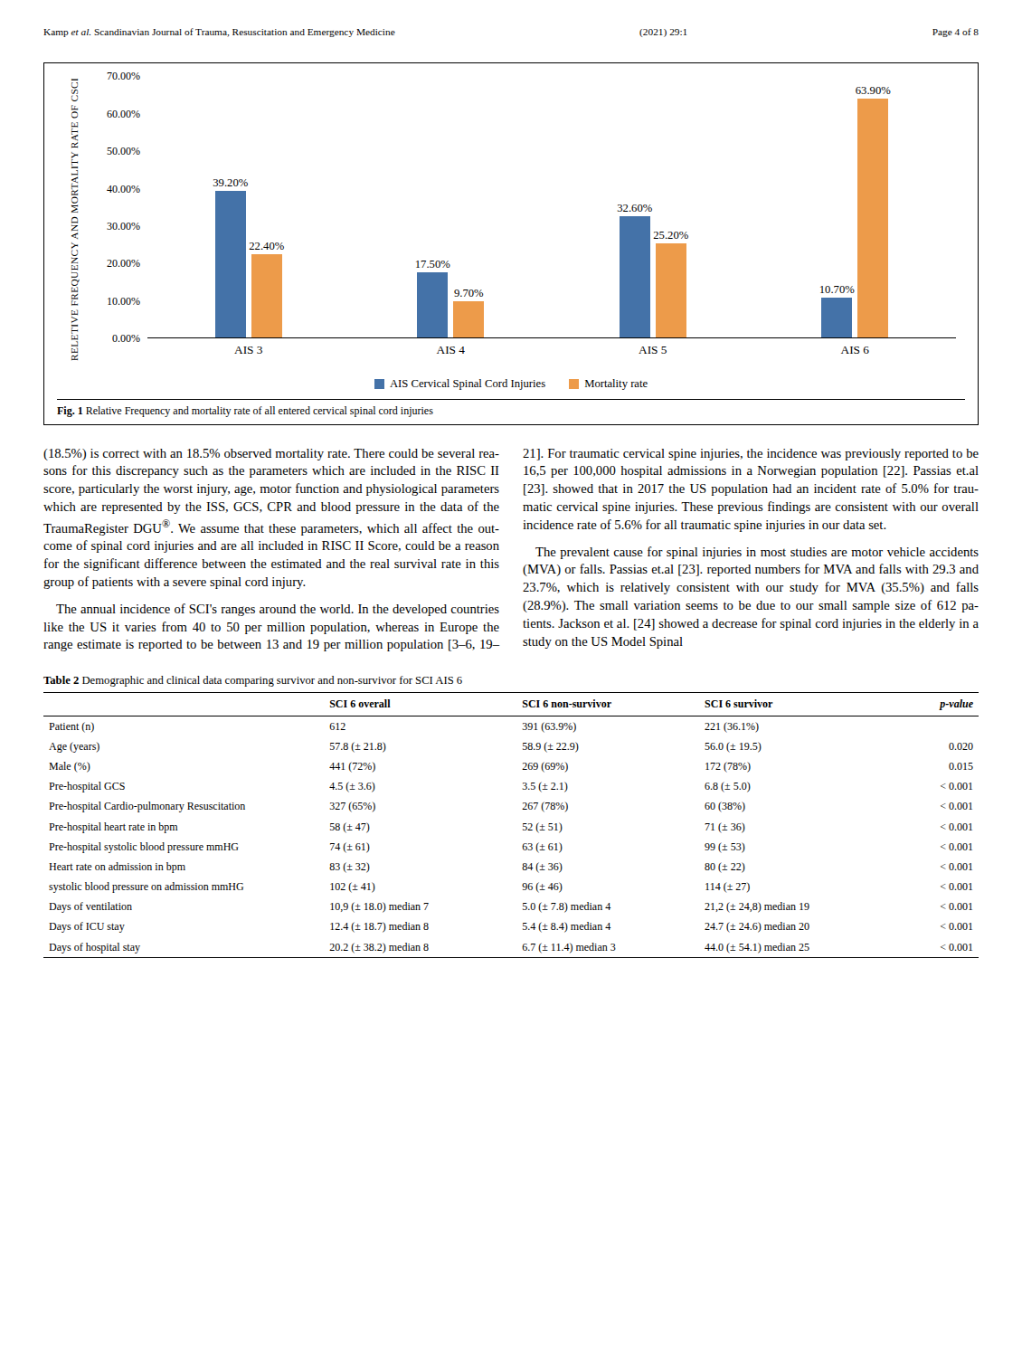Kamp et al. Scandinavian Journal of Trauma, Resuscitation and Emergency Medicine
(2021) 29:1
Page 4 of 8
RELETIVE FREQUENCY AND MORTALITY RATE OF CSCI
70.00% 60.00% 50.00% 40.00% 30.00% 20.00% 10.00% 0.00%
39.20%
22.40%
17.50%
9.70%
32.60%
25.20%
10.70%
63.90%
AIS 3 AIS 4 AIS 5 AIS 6
AIS Cervical Spinal Cord Injuries
Mortality rate
Fig. 1 Relative Frequency and mortality rate of all entered cervical spinal cord injuries
(18.5%) is correct with an 18.5% observed mortality rate. There could be several reasons for this discrepancy such as the parameters which are included in the RISC II score, particularly the worst injury, age, motor function and physiological parameters which are represented by the ISS, GCS, CPR and blood pressure in the data of the TraumaRegister DGU®. We assume that these parameters, which all affect the outcome of spinal cord injuries and are all included in RISC II Score, could be a reason for the significant difference between the estimated and the real survival rate in this group of patients with a severe spinal cord injury.
The annual incidence of SCI's ranges around the world. In the developed countries like the US it varies from 40 to 50 per million population, whereas in Europe the range estimate is reported to be between 13 and 19 per million population [3–6, 19–21]. For traumatic cervical spine injuries, the incidence was previously reported to be 16,5 per 100,000 hospital admissions in a Norwegian population [22]. Passias et.al [23]. showed that in 2017 the US population had an incident rate of 5.0% for traumatic cervical spine injuries. These previous findings are consistent with our overall incidence rate of 5.6% for all traumatic spine injuries in our data set.
The prevalent cause for spinal injuries in most studies are motor vehicle accidents (MVA) or falls. Passias et.al [23]. reported numbers for MVA and falls with 29.3 and 23.7%, which is relatively consistent with our study for MVA (35.5%) and falls (28.9%). The small variation seems to be due to our small sample size of 612 patients. Jackson et al. [24] showed a decrease for spinal cord injuries in the elderly in a study on the US Model Spinal
Table 2 Demographic and clinical data comparing survivor and non-survivor for SCI AIS 6
| | SCI 6 overall | SCI 6 non-survivor | SCI 6 survivor | p-value |
| --- | --- | --- | --- | --- |
| Patient (n) | 612 | 391 (63.9%) | 221 (36.1%) | |
| Age (years) | 57.8 (± 21.8) | 58.9 (± 22.9) | 56.0 (± 19.5) | 0.020 |
| Male (%) | 441 (72%) | 269 (69%) | 172 (78%) | 0.015 |
| Pre-hospital GCS | 4.5 (± 3.6) | 3.5 (± 2.1) | 6.8 (± 5.0) | < 0.001 |
| Pre-hospital Cardio-pulmonary Resuscitation | 327 (65%) | 267 (78%) | 60 (38%) | < 0.001 |
| Pre-hospital heart rate in bpm | 58 (± 47) | 52 (± 51) | 71 (± 36) | < 0.001 |
| Pre-hospital systolic blood pressure mmHG | 74 (± 61) | 63 (± 61) | 99 (± 53) | < 0.001 |
| Heart rate on admission in bpm | 83 (± 32) | 84 (± 36) | 80 (± 22) | < 0.001 |
| systolic blood pressure on admission mmHG | 102 (± 41) | 96 (± 46) | 114 (± 27) | < 0.001 |
| Days of ventilation | 10,9 (± 18.0) median 7 | 5.0 (± 7.8) median 4 | 21,2 (± 24,8) median 19 | < 0.001 |
| Days of ICU stay | 12.4 (± 18.7) median 8 | 5.4 (± 8.4) median 4 | 24.7 (± 24.6) median 20 | < 0.001 |
| Days of hospital stay | 20.2 (± 38.2) median 8 | 6.7 (± 11.4) median 3 | 44.0 (± 54.1) median 25 | < 0.001 |